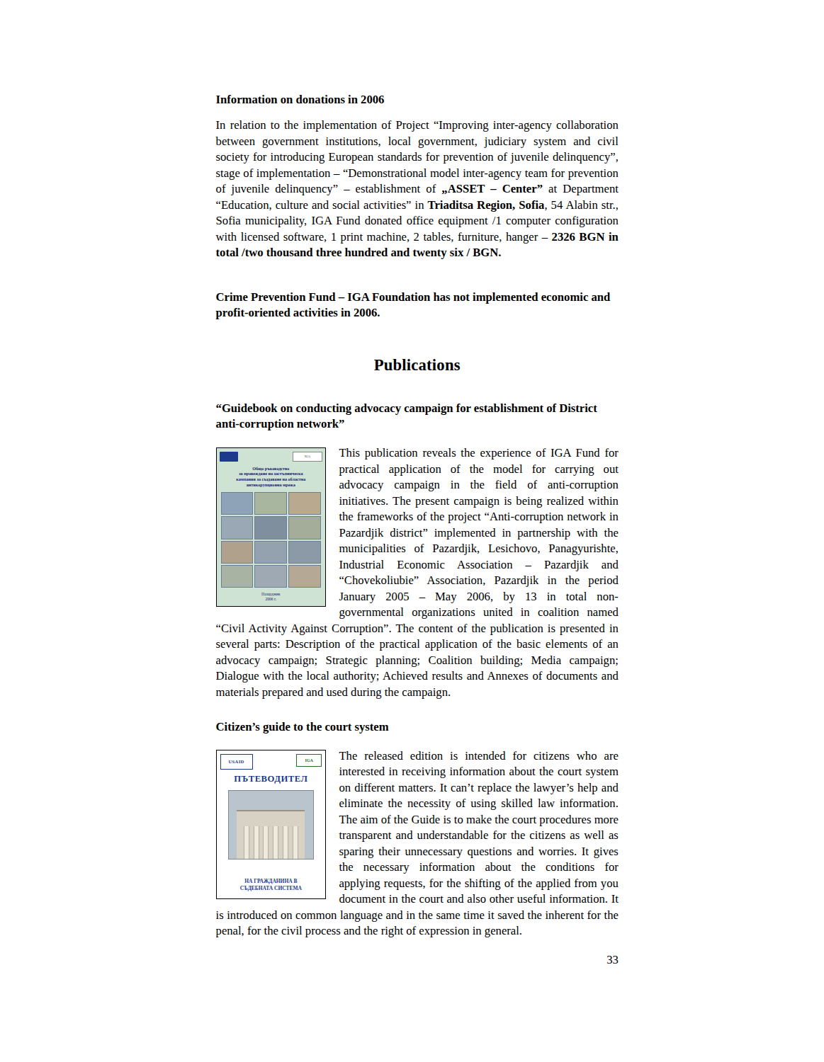Information on donations in 2006
In relation to the implementation of Project “Improving inter-agency collaboration between government institutions, local government, judiciary system and civil society for introducing European standards for prevention of juvenile delinquency”, stage of implementation – “Demonstrational model inter-agency team for prevention of juvenile delinquency” – establishment of „ASSET – Center” at Department “Education, culture and social activities” in Triaditsa Region, Sofia, 54 Alabin str., Sofia municipality, IGA Fund donated office equipment /1 computer configuration with licensed software, 1 print machine, 2 tables, furniture, hanger – 2326 BGN in total /two thousand three hundred and twenty six / BGN.
Crime Prevention Fund – IGA Foundation has not implemented economic and profit-oriented activities in 2006.
Publications
“Guidebook on conducting advocacy campaign for establishment of District anti-corruption network”
IGA
Общо ръководство
за провеждане на застъпническа
кампания за създаване на областна
антикорупционна мрежа
Пазарджик
2006 г.
This publication reveals the experience of IGA Fund for practical application of the model for carrying out advocacy campaign in the field of anti-corruption initiatives. The present campaign is being realized within the frameworks of the project “Anti-corruption network in Pazardjik district” implemented in partnership with the municipalities of Pazardjik, Lesichovo, Panagyurishte, Industrial Economic Association – Pazardjik and “Chovekoliubie” Association, Pazardjik in the period January 2005 – May 2006, by 13 in total non-governmental organizations united in coalition named “Civil Activity Against Corruption”. The content of the publication is presented in several parts: Description of the practical application of the basic elements of an advocacy campaign; Strategic planning; Coalition building; Media campaign; Dialogue with the local authority; Achieved results and Annexes of documents and materials prepared and used during the campaign.
Citizen’s guide to the court system
USAID
IGA
ПЪТЕВОДИТЕЛ
НА ГРАЖДАНИНА В
СЪДЕБНАТА СИСТЕМА
The released edition is intended for citizens who are interested in receiving information about the court system on different matters. It can’t replace the lawyer’s help and eliminate the necessity of using skilled law information. The aim of the Guide is to make the court procedures more transparent and understandable for the citizens as well as sparing their unnecessary questions and worries. It gives the necessary information about the conditions for applying requests, for the shifting of the applied from you document in the court and also other useful information. It is introduced on common language and in the same time it saved the inherent for the penal, for the civil process and the right of expression in general.
33